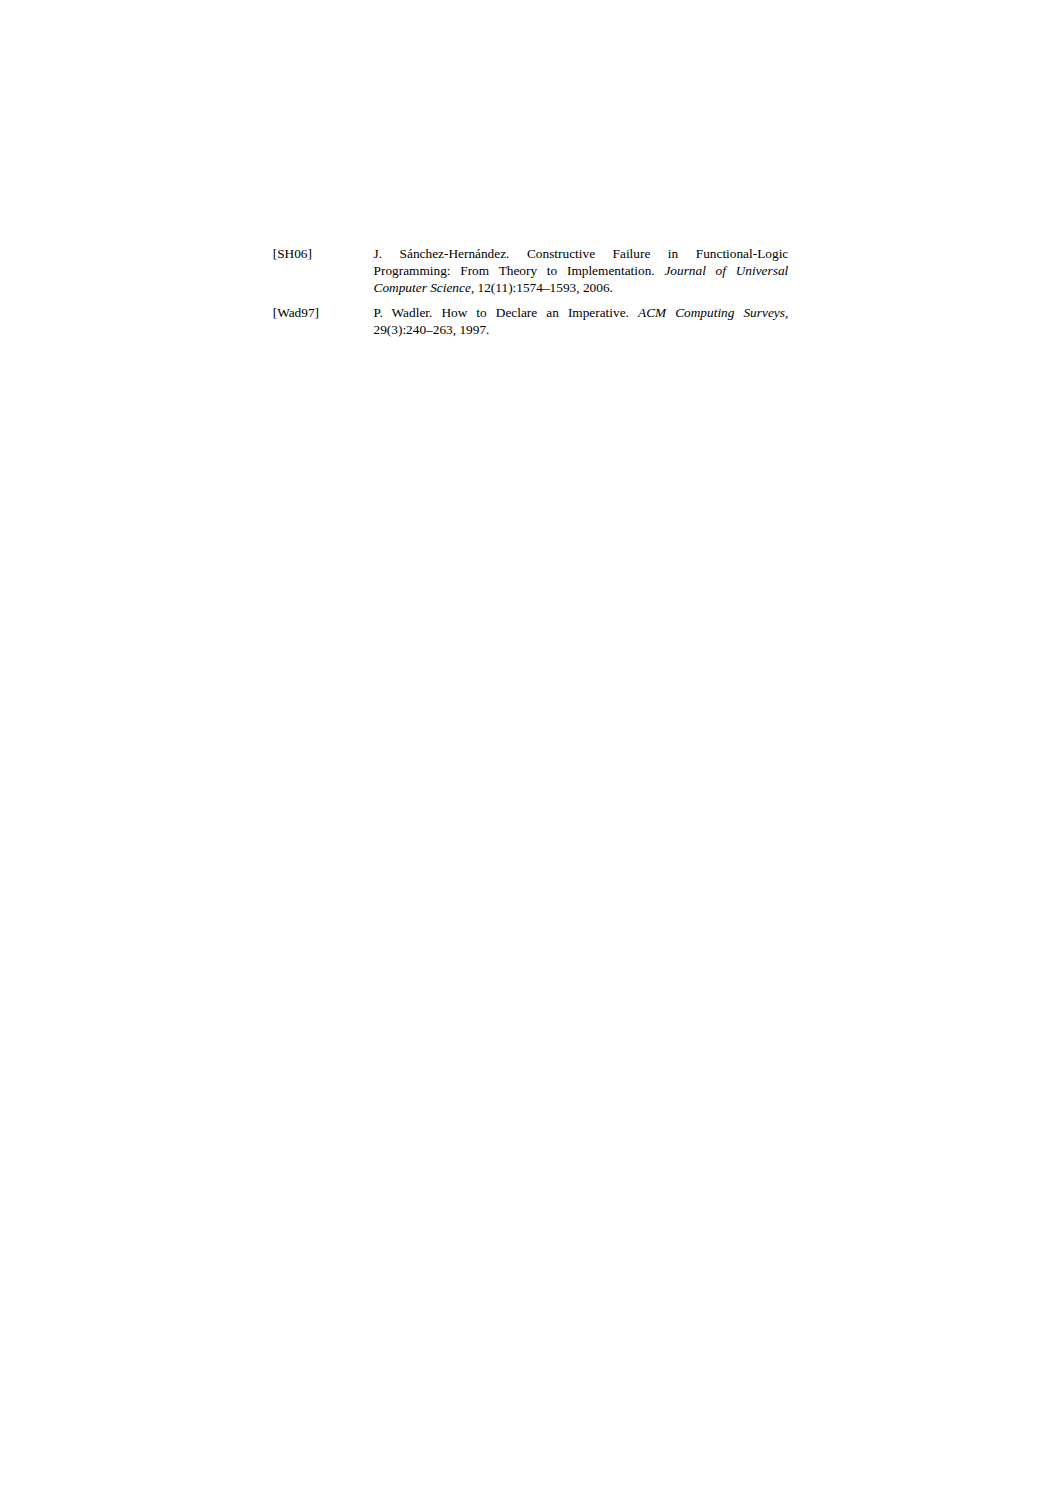[SH06]
J. Sánchez-Hernández. Constructive Failure in Functional-Logic Programming: From Theory to Implementation. Journal of Universal Computer Science, 12(11):1574–1593, 2006.
[Wad97]
P. Wadler. How to Declare an Imperative. ACM Computing Surveys, 29(3):240–263, 1997.